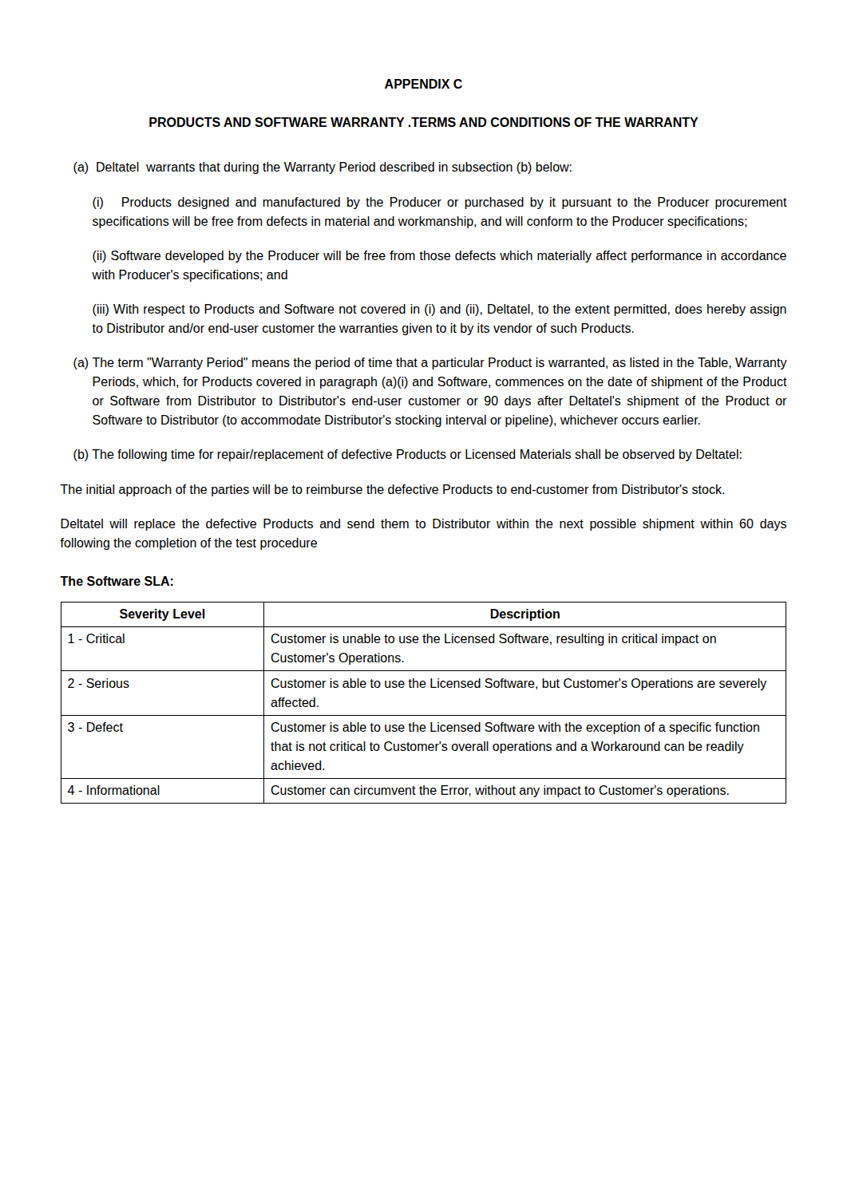APPENDIX C
PRODUCTS AND SOFTWARE WARRANTY .TERMS AND CONDITIONS OF THE WARRANTY
(a) Deltatel warrants that during the Warranty Period described in subsection (b) below:
(i) Products designed and manufactured by the Producer or purchased by it pursuant to the Producer procurement specifications will be free from defects in material and workmanship, and will conform to the Producer specifications;
(ii) Software developed by the Producer will be free from those defects which materially affect performance in accordance with Producer's specifications; and
(iii) With respect to Products and Software not covered in (i) and (ii), Deltatel, to the extent permitted, does hereby assign to Distributor and/or end-user customer the warranties given to it by its vendor of such Products.
(a) The term "Warranty Period" means the period of time that a particular Product is warranted, as listed in the Table, Warranty Periods, which, for Products covered in paragraph (a)(i) and Software, commences on the date of shipment of the Product or Software from Distributor to Distributor's end-user customer or 90 days after Deltatel's shipment of the Product or Software to Distributor (to accommodate Distributor's stocking interval or pipeline), whichever occurs earlier.
(b) The following time for repair/replacement of defective Products or Licensed Materials shall be observed by Deltatel:
The initial approach of the parties will be to reimburse the defective Products to end-customer from Distributor's stock.
Deltatel will replace the defective Products and send them to Distributor within the next possible shipment within 60 days following the completion of the test procedure
The Software SLA:
| Severity Level | Description |
| --- | --- |
| 1 - Critical | Customer is unable to use the Licensed Software, resulting in critical impact on Customer's Operations. |
| 2 - Serious | Customer is able to use the Licensed Software, but Customer's Operations are severely affected. |
| 3 - Defect | Customer is able to use the Licensed Software with the exception of a specific function that is not critical to Customer's overall operations and a Workaround can be readily achieved. |
| 4 - Informational | Customer can circumvent the Error, without any impact to Customer's operations. |